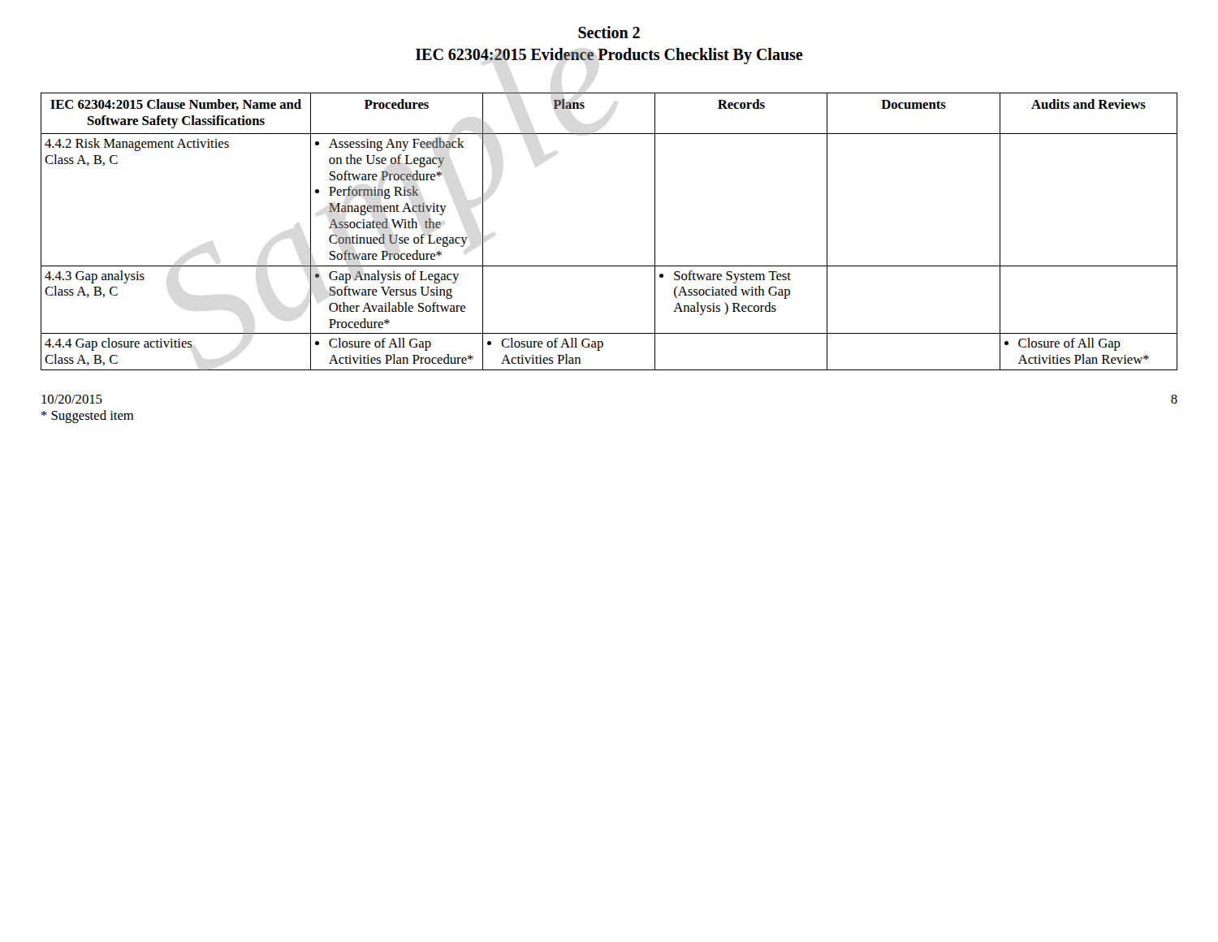Section 2
IEC 62304:2015 Evidence Products Checklist By Clause
| IEC 62304:2015 Clause Number, Name and Software Safety Classifications | Procedures | Plans | Records | Documents | Audits and Reviews |
| --- | --- | --- | --- | --- | --- |
| 4.4.2 Risk Management Activities Class A, B, C | Assessing Any Feedback on the Use of Legacy Software Procedure* Performing Risk Management Activity Associated With the Continued Use of Legacy Software Procedure* | | | | |
| 4.4.3 Gap analysis Class A, B, C | Gap Analysis of Legacy Software Versus Using Other Available Software Procedure* | | Software System Test (Associated with Gap Analysis ) Records | | |
| 4.4.4 Gap closure activities Class A, B, C | Closure of All Gap Activities Plan Procedure* | Closure of All Gap Activities Plan | | | Closure of All Gap Activities Plan Review* |
10/20/2015 8 * Suggested item
Sample